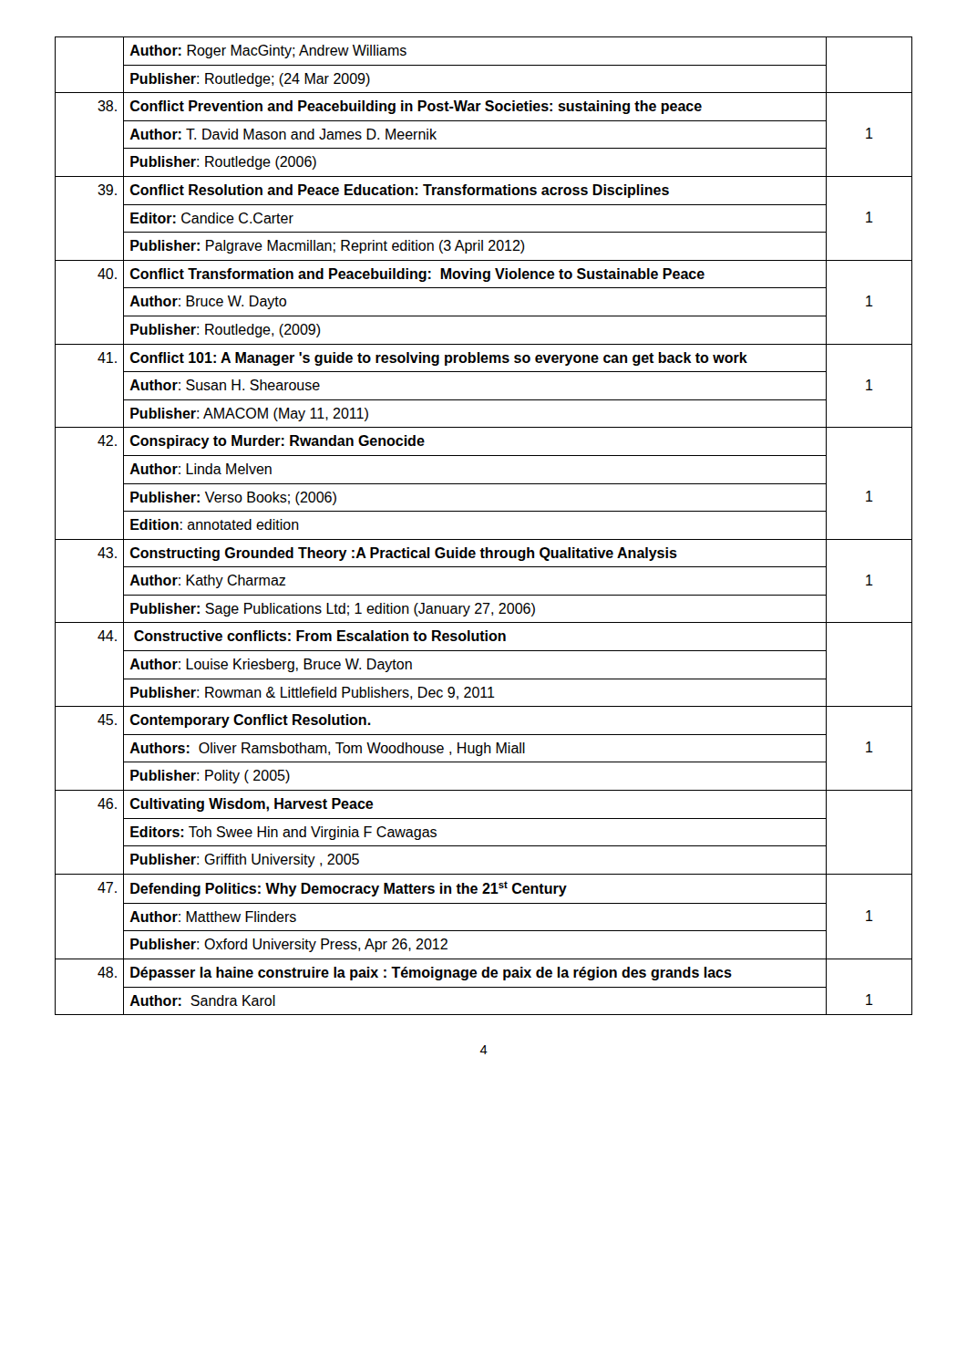| | Author: Roger MacGinty; Andrew Williams | |
| | Publisher : Routledge; (24 Mar 2009) | |
| 38. | Conflict Prevention and Peacebuilding in Post-War Societies: sustaining the peace | |
| | Author: T. David Mason and James D. Meernik | 1 |
| | Publisher : Routledge (2006) | |
| 39. | Conflict Resolution and Peace Education: Transformations across Disciplines | |
| | Editor: Candice C.Carter | 1 |
| | Publisher: Palgrave Macmillan; Reprint edition (3 April 2012) | |
| 40. | Conflict Transformation and Peacebuilding: Moving Violence to Sustainable Peace | |
| | Author : Bruce W. Dayto | 1 |
| | Publisher : Routledge, (2009) | |
| 41. | Conflict 101: A Manager 's guide to resolving problems so everyone can get back to work | |
| | Author : Susan H. Shearouse | 1 |
| | Publisher : AMACOM (May 11, 2011) | |
| 42. | Conspiracy to Murder: Rwandan Genocide | |
| | Author : Linda Melven | |
| | Publisher: Verso Books; (2006) | 1 |
| | Edition : annotated edition | |
| 43. | Constructing Grounded Theory :A Practical Guide through Qualitative Analysis | |
| | Author : Kathy Charmaz | 1 |
| | Publisher: Sage Publications Ltd; 1 edition (January 27, 2006) | |
| 44. | Constructive conflicts: From Escalation to Resolution | |
| | Author : Louise Kriesberg, Bruce W. Dayton | |
| | Publisher : Rowman & Littlefield Publishers, Dec 9, 2011 | |
| 45. | Contemporary Conflict Resolution. | |
| | Authors: Oliver Ramsbotham, Tom Woodhouse , Hugh Miall | 1 |
| | Publisher : Polity ( 2005) | |
| 46. | Cultivating Wisdom, Harvest Peace | |
| | Editors: Toh Swee Hin and Virginia F Cawagas | |
| | Publisher : Griffith University , 2005 | |
| 47. | Defending Politics: Why Democracy Matters in the 21 st Century | |
| | Author : Matthew Flinders | 1 |
| | Publisher : Oxford University Press, Apr 26, 2012 | |
| 48. | Dépasser la haine construire la paix : Témoignage de paix de la région des grands lacs | |
| | Author: Sandra Karol | 1 |
4